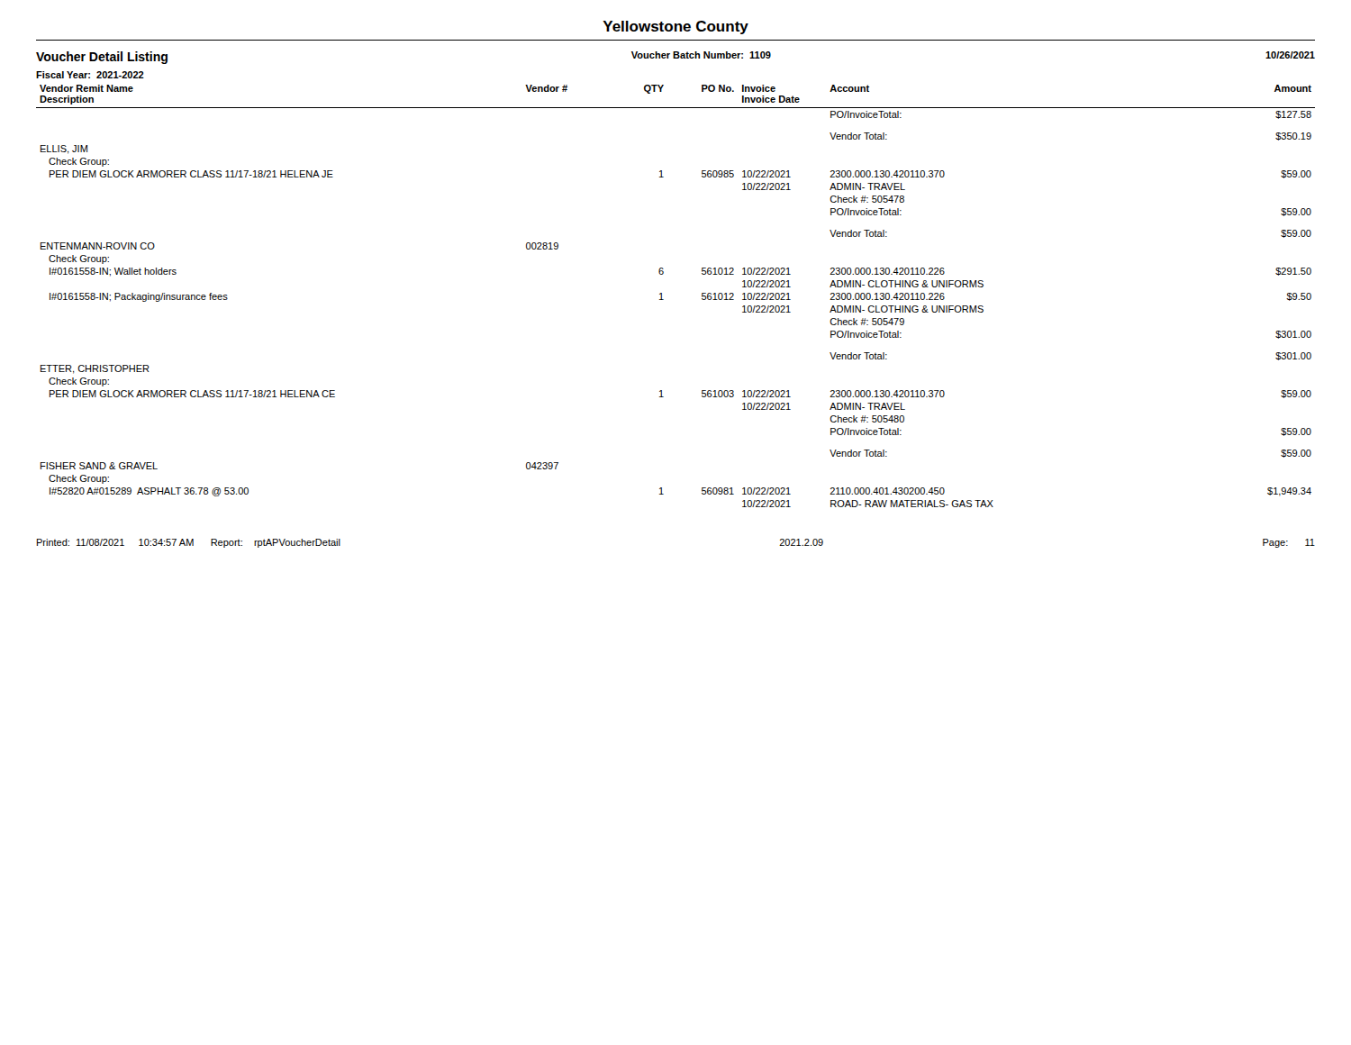Yellowstone County
Voucher Detail Listing
Voucher Batch Number: 1109
10/26/2021
Fiscal Year: 2021-2022
| Vendor Remit Name Description | Vendor # | QTY | PO No. | Invoice Invoice Date | Account | Amount |
| --- | --- | --- | --- | --- | --- | --- |
| | PO/InvoiceTotal: | $127.58 |
| | Vendor Total: | $350.19 |
| ELLIS, JIM |
| Check Group: |
| PER DIEM GLOCK ARMORER CLASS 11/17-18/21 HELENA JE | | 1 | 560985 | 10/22/2021 | 2300.000.130.420110.370 | $59.00 |
| | | | | 10/22/2021 | ADMIN- TRAVEL | |
| | Check #: 505478 | |
| | PO/InvoiceTotal: | $59.00 |
| | Vendor Total: | $59.00 |
| ENTENMANN-ROVIN CO | 002819 | |
| Check Group: |
| I#0161558-IN; Wallet holders | | 6 | 561012 | 10/22/2021 | 2300.000.130.420110.226 | $291.50 |
| | | | | 10/22/2021 | ADMIN- CLOTHING & UNIFORMS | |
| I#0161558-IN; Packaging/insurance fees | | 1 | 561012 | 10/22/2021 | 2300.000.130.420110.226 | $9.50 |
| | | | | 10/22/2021 | ADMIN- CLOTHING & UNIFORMS | |
| | Check #: 505479 | |
| | PO/InvoiceTotal: | $301.00 |
| | Vendor Total: | $301.00 |
| ETTER, CHRISTOPHER |
| Check Group: |
| PER DIEM GLOCK ARMORER CLASS 11/17-18/21 HELENA CE | | 1 | 561003 | 10/22/2021 | 2300.000.130.420110.370 | $59.00 |
| | | | | 10/22/2021 | ADMIN- TRAVEL | |
| | Check #: 505480 | |
| | PO/InvoiceTotal: | $59.00 |
| | Vendor Total: | $59.00 |
| FISHER SAND & GRAVEL | 042397 | |
| Check Group: |
| I#52820 A#015289 ASPHALT 36.78 @ 53.00 | | 1 | 560981 | 10/22/2021 | 2110.000.401.430200.450 | $1,949.34 |
| | | | | 10/22/2021 | ROAD- RAW MATERIALS- GAS TAX | |
Printed: 11/08/2021 10:34:57 AM Report: rptAPVoucherDetail
2021.2.09
Page: 11